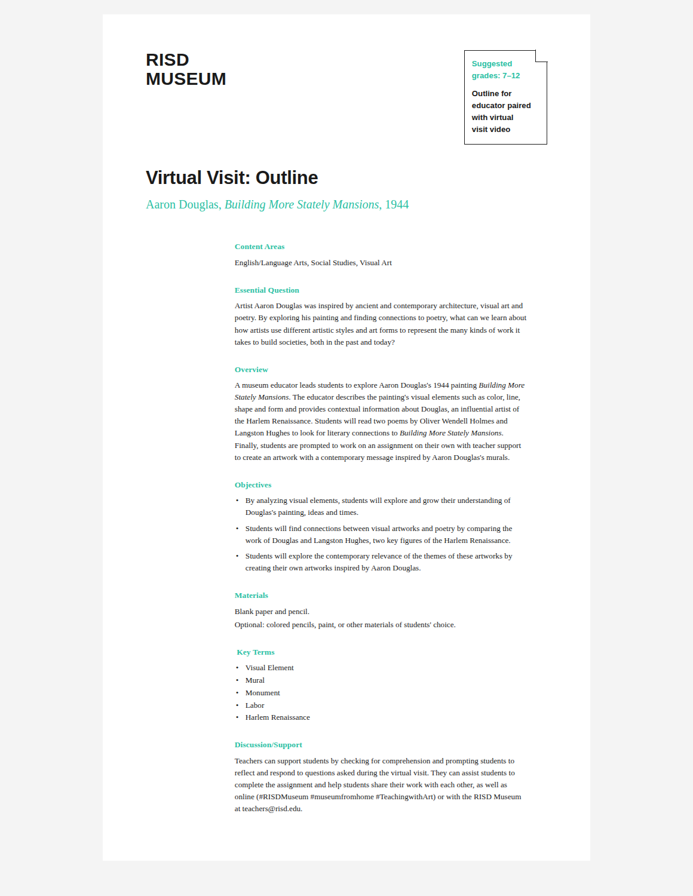RISD
Museum
Suggested
grades: 7–12
Outline for
educator paired
with virtual
visit video
Virtual Visit: Outline
Aaron Douglas, Building More Stately Mansions, 1944
Content Areas
English/Language Arts, Social Studies, Visual Art
Essential Question
Artist Aaron Douglas was inspired by ancient and contemporary architecture, visual art and poetry. By exploring his painting and finding connections to poetry, what can we learn about how artists use different artistic styles and art forms to represent the many kinds of work it takes to build societies, both in the past and today?
Overview
A museum educator leads students to explore Aaron Douglas's 1944 painting Building More Stately Mansions. The educator describes the painting's visual elements such as color, line, shape and form and provides contextual information about Douglas, an influential artist of the Harlem Renaissance. Students will read two poems by Oliver Wendell Holmes and Langston Hughes to look for literary connections to Building More Stately Mansions. Finally, students are prompted to work on an assignment on their own with teacher support to create an artwork with a contemporary message inspired by Aaron Douglas's murals.
Objectives
By analyzing visual elements, students will explore and grow their understanding of Douglas's painting, ideas and times.
Students will find connections between visual artworks and poetry by comparing the work of Douglas and Langston Hughes, two key figures of the Harlem Renaissance.
Students will explore the contemporary relevance of the themes of these artworks by creating their own artworks inspired by Aaron Douglas.
Materials
Blank paper and pencil.
Optional: colored pencils, paint, or other materials of students' choice.
Key Terms
Visual Element
Mural
Monument
Labor
Harlem Renaissance
Discussion/Support
Teachers can support students by checking for comprehension and prompting students to reflect and respond to questions asked during the virtual visit. They can assist students to complete the assignment and help students share their work with each other, as well as online (#RISDMuseum #museumfromhome #TeachingwithArt) or with the RISD Museum at teachers@risd.edu.